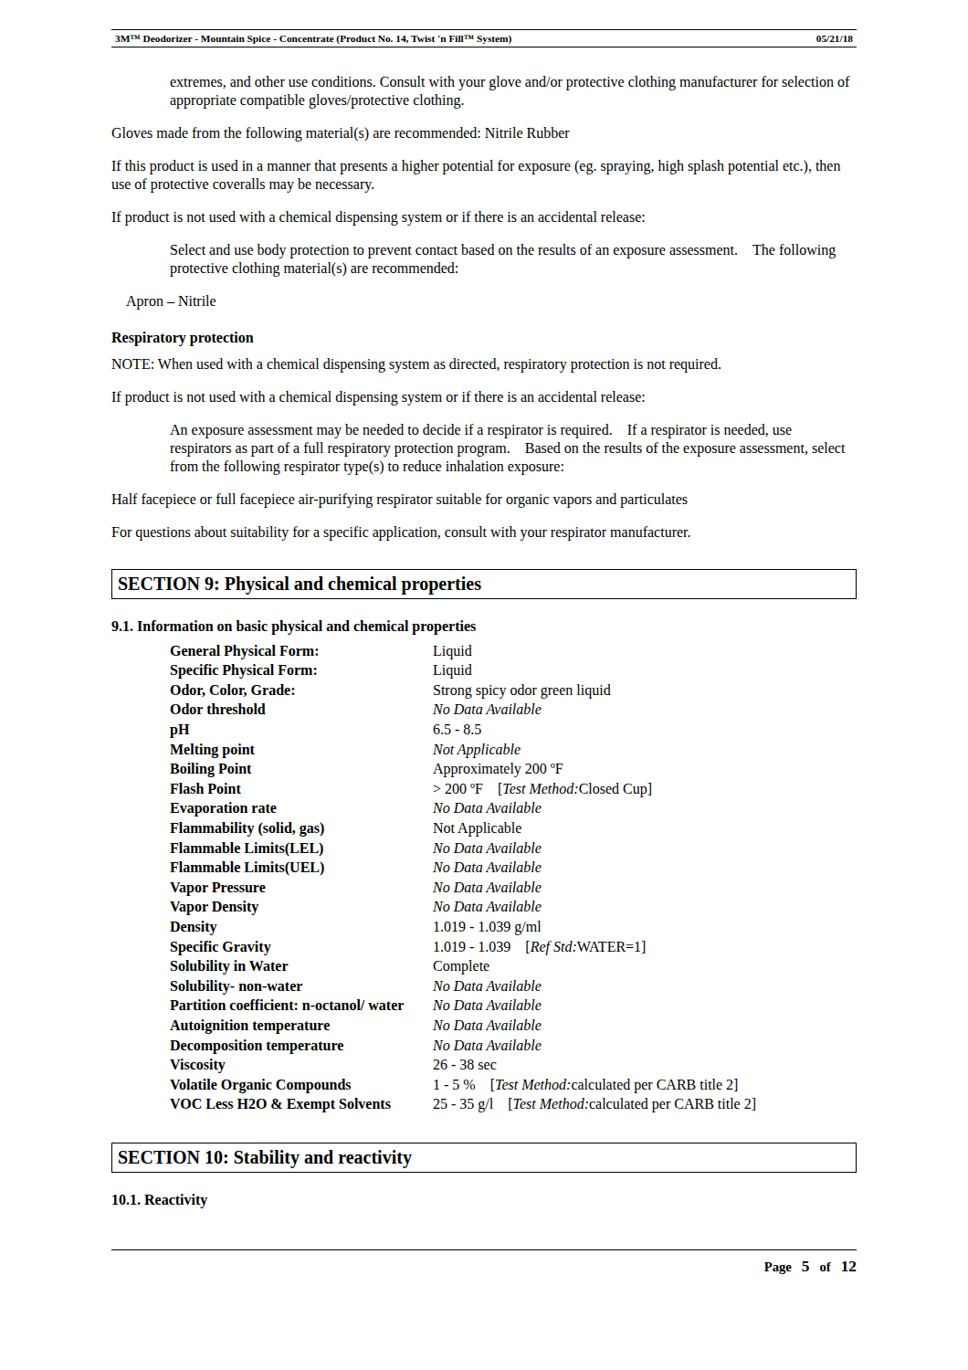3M™ Deodorizer - Mountain Spice - Concentrate (Product No. 14, Twist 'n Fill™ System) 05/21/18
extremes, and other use conditions. Consult with your glove and/or protective clothing manufacturer for selection of appropriate compatible gloves/protective clothing.
Gloves made from the following material(s) are recommended: Nitrile Rubber
If this product is used in a manner that presents a higher potential for exposure (eg. spraying, high splash potential etc.), then use of protective coveralls may be necessary.
If product is not used with a chemical dispensing system or if there is an accidental release:
Select and use body protection to prevent contact based on the results of an exposure assessment. The following protective clothing material(s) are recommended:
Apron – Nitrile
Respiratory protection
NOTE: When used with a chemical dispensing system as directed, respiratory protection is not required.
If product is not used with a chemical dispensing system or if there is an accidental release:
An exposure assessment may be needed to decide if a respirator is required. If a respirator is needed, use respirators as part of a full respiratory protection program. Based on the results of the exposure assessment, select from the following respirator type(s) to reduce inhalation exposure:
Half facepiece or full facepiece air-purifying respirator suitable for organic vapors and particulates
For questions about suitability for a specific application, consult with your respirator manufacturer.
SECTION 9: Physical and chemical properties
9.1. Information on basic physical and chemical properties
| General Physical Form: | Liquid |
| Specific Physical Form: | Liquid |
| Odor, Color, Grade: | Strong spicy odor green liquid |
| Odor threshold | No Data Available |
| pH | 6.5 - 8.5 |
| Melting point | Not Applicable |
| Boiling Point | Approximately 200 ºF |
| Flash Point | > 200 ºF [ Test Method: Closed Cup] |
| Evaporation rate | No Data Available |
| Flammability (solid, gas) | Not Applicable |
| Flammable Limits(LEL) | No Data Available |
| Flammable Limits(UEL) | No Data Available |
| Vapor Pressure | No Data Available |
| Vapor Density | No Data Available |
| Density | 1.019 - 1.039 g/ml |
| Specific Gravity | 1.019 - 1.039 [ Ref Std: WATER=1] |
| Solubility in Water | Complete |
| Solubility- non-water | No Data Available |
| Partition coefficient: n-octanol/ water | No Data Available |
| Autoignition temperature | No Data Available |
| Decomposition temperature | No Data Available |
| Viscosity | 26 - 38 sec |
| Volatile Organic Compounds | 1 - 5 % [ Test Method: calculated per CARB title 2] |
| VOC Less H2O & Exempt Solvents | 25 - 35 g/l [ Test Method: calculated per CARB title 2] |
SECTION 10: Stability and reactivity
10.1. Reactivity
Page 5 of 12